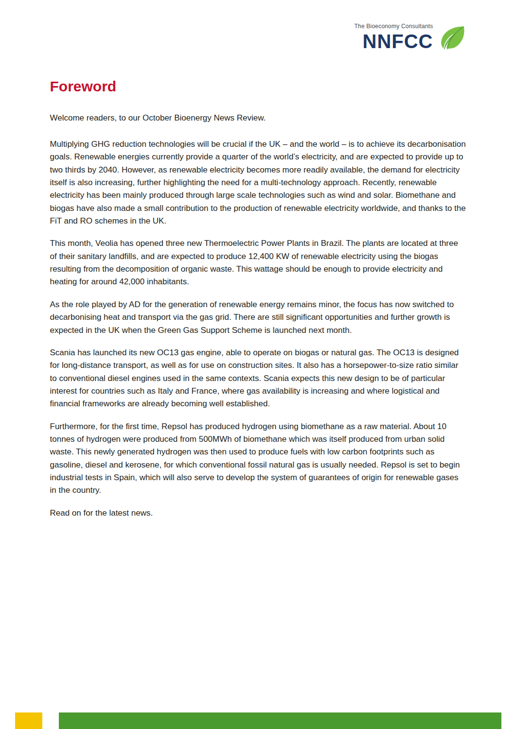The Bioeconomy Consultants
NNFCC
Foreword
Welcome readers, to our October Bioenergy News Review.
Multiplying GHG reduction technologies will be crucial if the UK – and the world – is to achieve its decarbonisation goals. Renewable energies currently provide a quarter of the world’s electricity, and are expected to provide up to two thirds by 2040. However, as renewable electricity becomes more readily available, the demand for electricity itself is also increasing, further highlighting the need for a multi-technology approach. Recently, renewable electricity has been mainly produced through large scale technologies such as wind and solar. Biomethane and biogas have also made a small contribution to the production of renewable electricity worldwide, and thanks to the FiT and RO schemes in the UK.
This month, Veolia has opened three new Thermoelectric Power Plants in Brazil. The plants are located at three of their sanitary landfills, and are expected to produce 12,400 KW of renewable electricity using the biogas resulting from the decomposition of organic waste. This wattage should be enough to provide electricity and heating for around 42,000 inhabitants.
As the role played by AD for the generation of renewable energy remains minor, the focus has now switched to decarbonising heat and transport via the gas grid. There are still significant opportunities and further growth is expected in the UK when the Green Gas Support Scheme is launched next month.
Scania has launched its new OC13 gas engine, able to operate on biogas or natural gas. The OC13 is designed for long-distance transport, as well as for use on construction sites. It also has a horsepower-to-size ratio similar to conventional diesel engines used in the same contexts. Scania expects this new design to be of particular interest for countries such as Italy and France, where gas availability is increasing and where logistical and financial frameworks are already becoming well established.
Furthermore, for the first time, Repsol has produced hydrogen using biomethane as a raw material. About 10 tonnes of hydrogen were produced from 500MWh of biomethane which was itself produced from urban solid waste. This newly generated hydrogen was then used to produce fuels with low carbon footprints such as gasoline, diesel and kerosene, for which conventional fossil natural gas is usually needed. Repsol is set to begin industrial tests in Spain, which will also serve to develop the system of guarantees of origin for renewable gases in the country.
Read on for the latest news.